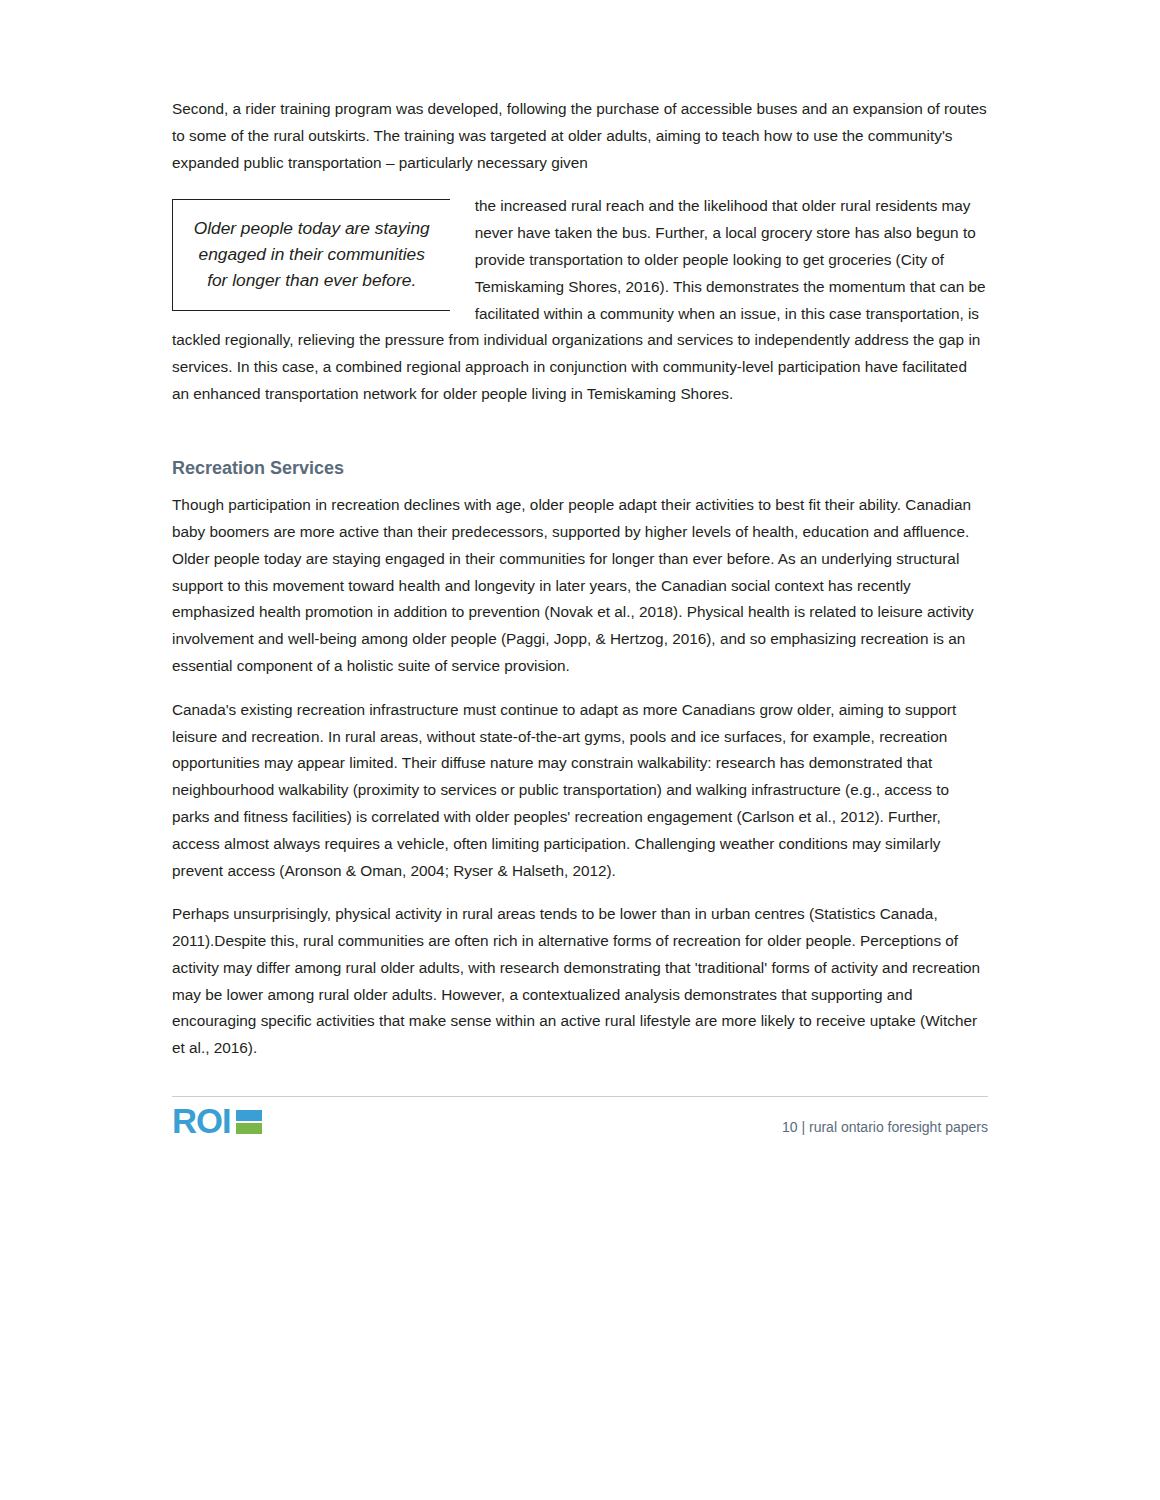Second, a rider training program was developed, following the purchase of accessible buses and an expansion of routes to some of the rural outskirts. The training was targeted at older adults, aiming to teach how to use the community's expanded public transportation – particularly necessary given
Older people today are staying engaged in their communities for longer than ever before.
the increased rural reach and the likelihood that older rural residents may never have taken the bus. Further, a local grocery store has also begun to provide transportation to older people looking to get groceries (City of Temiskaming Shores, 2016). This demonstrates the momentum that can be facilitated within a community when an issue, in this case transportation, is tackled regionally, relieving the pressure from individual organizations and services to independently address the gap in services. In this case, a combined regional approach in conjunction with community-level participation have facilitated an enhanced transportation network for older people living in Temiskaming Shores.
Recreation Services
Though participation in recreation declines with age, older people adapt their activities to best fit their ability. Canadian baby boomers are more active than their predecessors, supported by higher levels of health, education and affluence. Older people today are staying engaged in their communities for longer than ever before. As an underlying structural support to this movement toward health and longevity in later years, the Canadian social context has recently emphasized health promotion in addition to prevention (Novak et al., 2018). Physical health is related to leisure activity involvement and well-being among older people (Paggi, Jopp, & Hertzog, 2016), and so emphasizing recreation is an essential component of a holistic suite of service provision.
Canada's existing recreation infrastructure must continue to adapt as more Canadians grow older, aiming to support leisure and recreation. In rural areas, without state-of-the-art gyms, pools and ice surfaces, for example, recreation opportunities may appear limited. Their diffuse nature may constrain walkability: research has demonstrated that neighbourhood walkability (proximity to services or public transportation) and walking infrastructure (e.g., access to parks and fitness facilities) is correlated with older peoples' recreation engagement (Carlson et al., 2012). Further, access almost always requires a vehicle, often limiting participation. Challenging weather conditions may similarly prevent access (Aronson & Oman, 2004; Ryser & Halseth, 2012).
Perhaps unsurprisingly, physical activity in rural areas tends to be lower than in urban centres (Statistics Canada, 2011).Despite this, rural communities are often rich in alternative forms of recreation for older people. Perceptions of activity may differ among rural older adults, with research demonstrating that 'traditional' forms of activity and recreation may be lower among rural older adults. However, a contextualized analysis demonstrates that supporting and encouraging specific activities that make sense within an active rural lifestyle are more likely to receive uptake (Witcher et al., 2016).
ROI
10 | rural ontario foresight papers